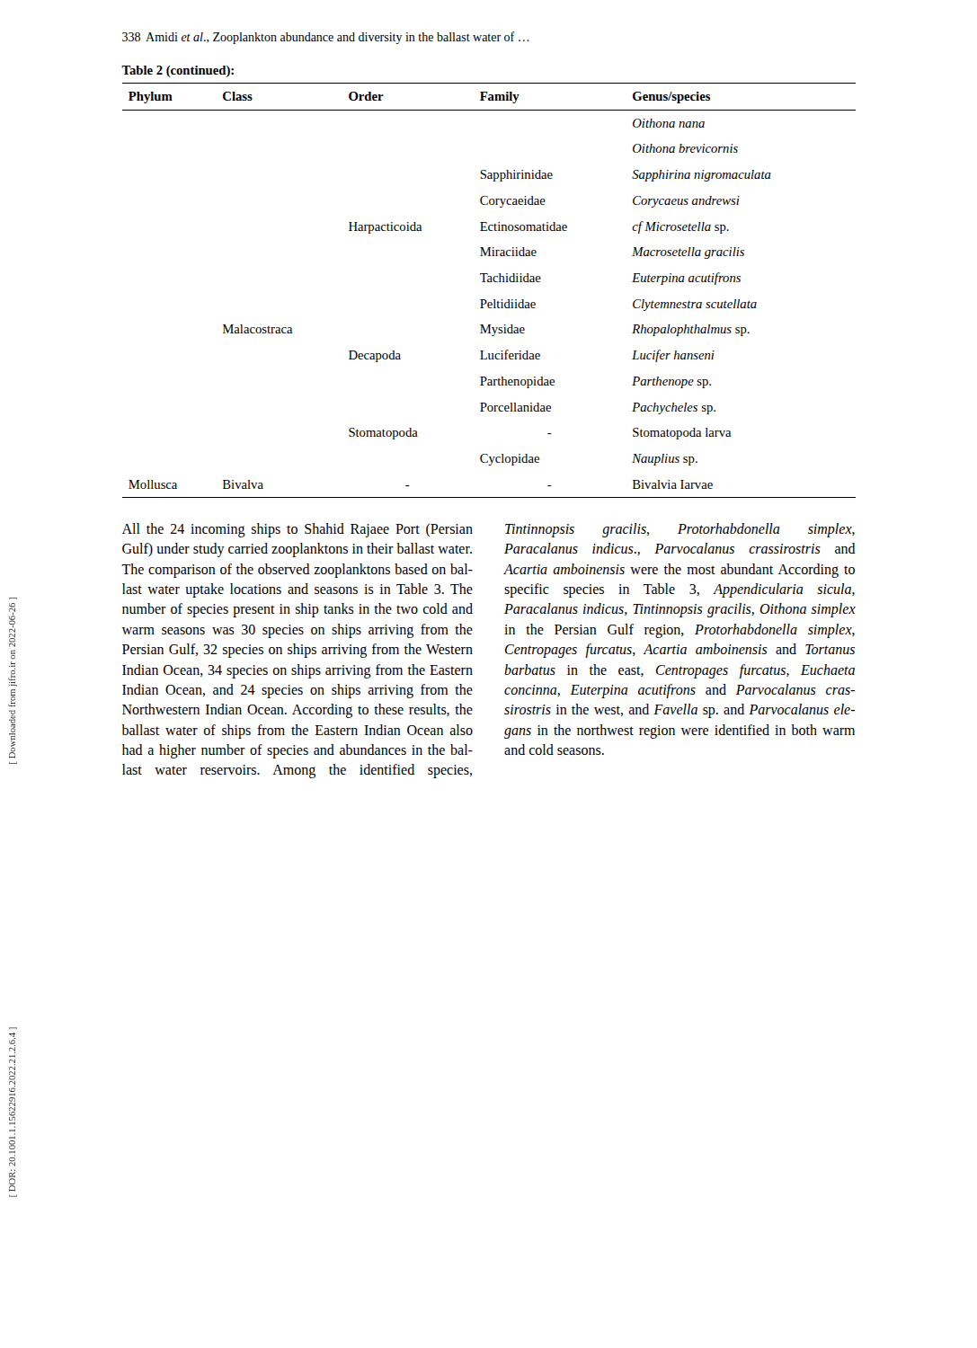[ Downloaded from jifro.ir on 2022-06-26 ]
[ DOR: 20.1001.1.15622916.2022.21.2.6.4 ]
338 Amidi et al., Zooplankton abundance and diversity in the ballast water of …
Table 2 (continued):
| Phylum | Class | Order | Family | Genus/species |
| --- | --- | --- | --- | --- |
| | | | | Oithona nana |
| | | | | Oithona brevicornis |
| | | | Sapphirinidae | Sapphirina nigromaculata |
| | | | Corycaeidae | Corycaeus andrewsi |
| | | Harpacticoida | Ectinosomatidae | cf Microsetella sp. |
| | | | Miraciidae | Macrosetella gracilis |
| | | | Tachidiidae | Euterpina acutifrons |
| | | | Peltidiidae | Clytemnestra scutellata |
| | Malacostraca | | Mysidae | Rhopalophthalmus sp. |
| | | Decapoda | Luciferidae | Lucifer hanseni |
| | | | Parthenopidae | Parthenope sp. |
| | | | Porcellanidae | Pachycheles sp. |
| | | Stomatopoda | - | Stomatopoda larva |
| | | | Cyclopidae | Nauplius sp. |
| Mollusca | Bivalva | - | - | Bivalvia Iarvae |
All the 24 incoming ships to Shahid Rajaee Port (Persian Gulf) under study carried zooplanktons in their ballast water. The comparison of the observed zooplanktons based on ballast water uptake locations and seasons is in Table 3. The number of species present in ship tanks in the two cold and warm seasons was 30 species on ships arriving from the Persian Gulf, 32 species on ships arriving from the Western Indian Ocean, 34 species on ships arriving from the Eastern Indian Ocean, and 24 species on ships arriving from the Northwestern Indian Ocean. According to these results, the ballast water of ships from the Eastern Indian Ocean also had a higher number of species and abundances in the ballast water reservoirs. Among the identified species, Tintinnopsis gracilis, Protorhabdonella simplex, Paracalanus indicus., Parvocalanus crassirostris and Acartia amboinensis were the most abundant According to specific species in Table 3, Appendicularia sicula, Paracalanus indicus, Tintinnopsis gracilis, Oithona simplex in the Persian Gulf region, Protorhabdonella simplex, Centropages furcatus, Acartia amboinensis and Tortanus barbatus in the east, Centropages furcatus, Euchaeta concinna, Euterpina acutifrons and Parvocalanus crassirostris in the west, and Favella sp. and Parvocalanus elegans in the northwest region were identified in both warm and cold seasons.